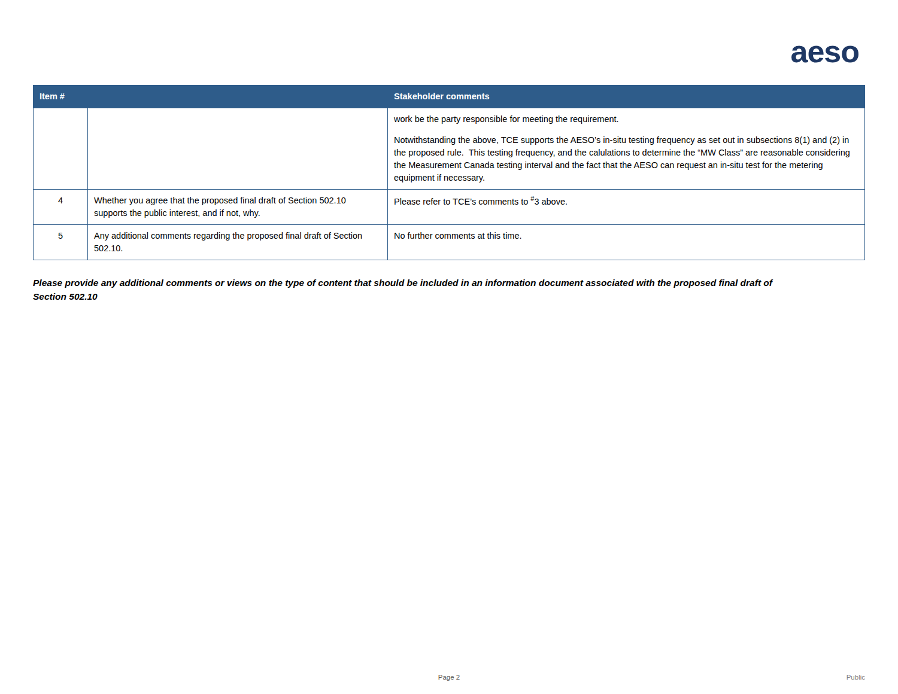aeso
| Item # | | Stakeholder comments |
| --- | --- | --- |
| | | work be the party responsible for meeting the requirement. Notwithstanding the above, TCE supports the AESO’s in-situ testing frequency as set out in subsections 8(1) and (2) in the proposed rule. This testing frequency, and the calulations to determine the “MW Class” are reasonable considering the Measurement Canada testing interval and the fact that the AESO can request an in-situ test for the metering equipment if necessary. |
| 4 | Whether you agree that the proposed final draft of Section 502.10 supports the public interest, and if not, why. | Please refer to TCE’s comments to # 3 above. |
| 5 | Any additional comments regarding the proposed final draft of Section 502.10. | No further comments at this time. |
Please provide any additional comments or views on the type of content that should be included in an information document associated with the proposed final draft of Section 502.10
Page 2
Public